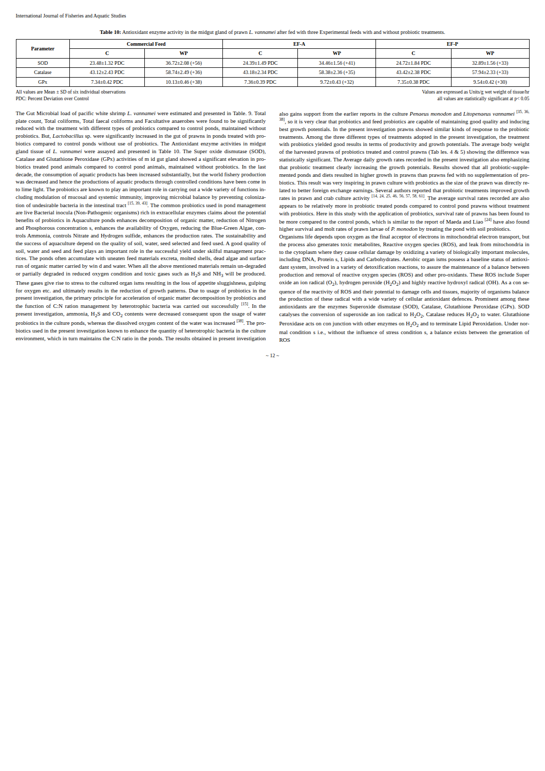International Journal of Fisheries and Aquatic Studies
Table 10: Antioxidant enzyme activity in the midgut gland of prawn L. vannamei after fed with three Experimental feeds with and without probiotic treatments.
| Parameter | Commercial Feed | EF-A | EF-P |
| --- | --- | --- | --- |
| C | WP | C | WP | C | WP |
| SOD | 23.48±1.32 PDC | 36.72±2.08 (+56) | 24.39±1.49 PDC | 34.46±1.56 (+41) | 24.72±1.84 PDC | 32.89±1.56 (+33) |
| Catalase | 43.12±2.43 PDC | 58.74±2.49 (+36) | 43.18±2.34 PDC | 58.38±2.36 (+35) | 43.42±2.38 PDC | 57.94±2.33 (+33) |
| GPx | 7.34±0.42 PDC | 10.13±0.46 (+38) | 7.36±0.39 PDC | 9.72±0.43 (+32) | 7.35±0.38 PDC | 9.54±0.42 (+30) |
All values are Mean ± SD of six individual observations
PDC: Percent Deviation over Control
Values are expressed as Units/g wet weight of tissue/hr
all values are statistically significant at p< 0.05
The Gut Microbial load of pacific white shrimp L. vannamei were estimated and presented in Table. 9. Total plate count, Total coliforms, Total faecal coliforms and Facultative anaerobes were found to be significantly reduced with the treatment with different types of probiotics compared to control ponds, maintained without probiotics. But, Lactobacillus sp. were significantly increased in the gut of prawns in ponds treated with probiotics compared to control ponds without use of probiotics. The Antioxidant enzyme activities in midgut gland tissue of L. vannamei were assayed and presented in Table 10. The Super oxide dismutase (SOD), Catalase and Glutathione Peroxidase (GPx) activities of m id gut gland showed a significant elevation in probiotics treated pond animals compared to control pond animals, maintained without probiotics. In the last decade, the consumption of aquatic products has been increased substantially, but the world fishery production was decreased and hence the productions of aquatic products through controlled conditions have been come in to lime light. The probiotics are known to play an important role in carrying out a wide variety of functions including modulation of mucosal and systemic immunity, improving microbial balance by preventing colonization of undesirable bacteria in the intestinal tract [15, 39, 43]. The common probiotics used in pond management are live Bacterial inocula (Non-Pathogenic organisms) rich in extracellular enzymes claims about the potential benefits of probiotics in Aquaculture ponds enhances decomposition of organic matter, reduction of Nitrogen and Phosphorous concentration s, enhances the availability of Oxygen, reducing the Blue-Green Algae, controls Ammonia, controls Nitrate and Hydrogen sulfide, enhances the production rates. The sustainability and the success of aquaculture depend on the quality of soil, water, seed selected and feed used. A good quality of soil, water and seed and feed plays an important role in the successful yield under skilful management practices. The ponds often accumulate with uneaten feed materials excreta, molted shells, dead algae and surface run of organic matter carried by win d and water. When all the above mentioned materials remain un-degraded or partially degraded in reduced oxygen condition and toxic gases such as H2S and NH3 will be produced. These gases give rise to stress to the cultured organ isms resulting in the loss of appetite sluggishness, gulping for oxygen etc. and ultimately results in the reduction of growth patterns. Due to usage of probiotics in the present investigation, the primary principle for acceleration of organic matter decomposition by probiotics and the function of C:N ration management by heterotrophic bacteria was carried out successfully [15]. In the present investigation, ammonia, H2S and CO2 contents were decreased consequent upon the usage of water probiotics in the culture ponds, whereas the dissolved oxygen content of the water was increased [38]. The probiotics used in the present investigation known to enhance the quantity of heterotrophic bacteria in the culture environment, which in turn maintains the C:N ratio in the ponds. The results obtained in present investigation also gains support from the earlier reports in the culture Penaeus monodon and Litopenaeus vannamei [35, 36, 38], so it is very clear that probiotics and feed probiotics are capable of maintaining good quality and inducing best growth potentials. In the present investigation prawns showed similar kinds of response to the probiotic treatments. Among the three different types of treatments adopted in the present investigation, the treatment with probiotics yielded good results in terms of productivity and growth potentials. The average body weight of the harvested prawns of probiotics treated and control prawns (Tab les. 4 & 5) showing the difference was statistically significant. The Average daily growth rates recorded in the present investigation also emphasizing that probiotic treatment clearly increasing the growth potentials. Results showed that all probiotic-supplemented ponds and diets resulted in higher growth in prawns than prawns fed with no supplementation of probiotics. This result was very inspiring in prawn culture with probiotics as the size of the prawn was directly related to better foreign exchange earnings. Several authors reported that probiotic treatments improved growth rates in prawn and crab culture activity [14, 24, 25, 46, 56, 57, 58, 61]. The average survival rates recorded are also appears to be relatively more in probiotic treated ponds compared to control pond prawns without treatment with probiotics. Here in this study with the application of probiotics, survival rate of prawns has been found to be more compared to the control ponds, which is similar to the report of Maeda and Liao [24] have also found higher survival and molt rates of prawn larvae of P. monodon by treating the pond with soil probiotics.
Organisms life depends upon oxygen as the final acceptor of electrons in mitochondrial electron transport, but the process also generates toxic metabolites, Reactive oxygen species (ROS), and leak from mitochondria in to the cytoplasm where they cause cellular damage by oxidizing a variety of biologically important molecules, including DNA, Protein s, Lipids and Carbohydrates. Aerobic organ isms possess a baseline status of antioxidant system, involved in a variety of detoxification reactions, to assure the maintenance of a balance between production and removal of reactive oxygen species (ROS) and other pro-oxidants. These ROS include Super oxide an ion radical (O2), hydrogen peroxide (H2O2) and highly reactive hydroxyl radical (OH). As a con sequence of the reactivity of ROS and their potential to damage cells and tissues, majority of organisms balance the production of these radical with a wide variety of cellular antioxidant defences. Prominent among these antioxidants are the enzymes Superoxide dismutase (SOD), Catalase, Glutathione Peroxidase (GPx). SOD catalyses the conversion of superoxide an ion radical to H2O2, Catalase reduces H2O2 to water. Glutathione Peroxidase acts on con junction with other enzymes on H2O2 and to terminate Lipid Peroxidation. Under normal condition s i.e., without the influence of stress condition s, a balance exists between the generation of ROS
~ 12 ~